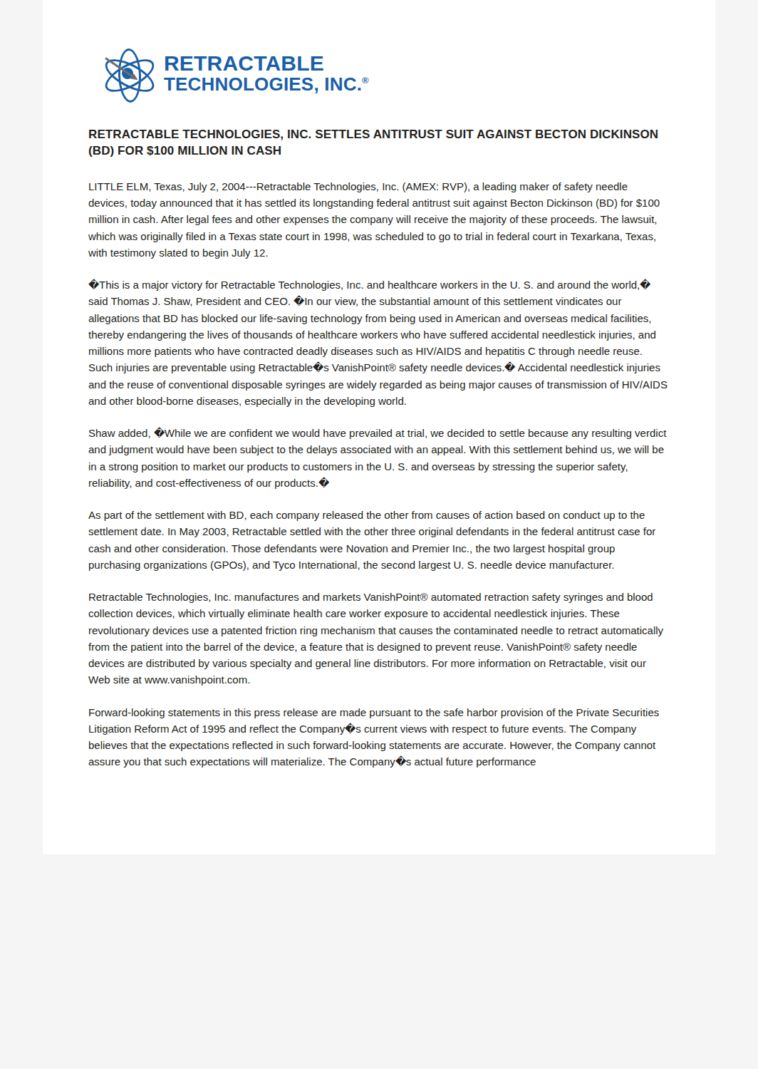RETRACTABLE TECHNOLOGIES, INC.®
RETRACTABLE TECHNOLOGIES, INC. SETTLES ANTITRUST SUIT AGAINST BECTON DICKINSON (BD) FOR $100 MILLION IN CASH
LITTLE ELM, Texas, July 2, 2004---Retractable Technologies, Inc. (AMEX: RVP), a leading maker of safety needle devices, today announced that it has settled its longstanding federal antitrust suit against Becton Dickinson (BD) for $100 million in cash. After legal fees and other expenses the company will receive the majority of these proceeds. The lawsuit, which was originally filed in a Texas state court in 1998, was scheduled to go to trial in federal court in Texarkana, Texas, with testimony slated to begin July 12.
�This is a major victory for Retractable Technologies, Inc. and healthcare workers in the U. S. and around the world,� said Thomas J. Shaw, President and CEO. �In our view, the substantial amount of this settlement vindicates our allegations that BD has blocked our life-saving technology from being used in American and overseas medical facilities, thereby endangering the lives of thousands of healthcare workers who have suffered accidental needlestick injuries, and millions more patients who have contracted deadly diseases such as HIV/AIDS and hepatitis C through needle reuse. Such injuries are preventable using Retractable�s VanishPoint® safety needle devices.� Accidental needlestick injuries and the reuse of conventional disposable syringes are widely regarded as being major causes of transmission of HIV/AIDS and other blood-borne diseases, especially in the developing world.
Shaw added, �While we are confident we would have prevailed at trial, we decided to settle because any resulting verdict and judgment would have been subject to the delays associated with an appeal. With this settlement behind us, we will be in a strong position to market our products to customers in the U. S. and overseas by stressing the superior safety, reliability, and cost-effectiveness of our products.�
As part of the settlement with BD, each company released the other from causes of action based on conduct up to the settlement date. In May 2003, Retractable settled with the other three original defendants in the federal antitrust case for cash and other consideration. Those defendants were Novation and Premier Inc., the two largest hospital group purchasing organizations (GPOs), and Tyco International, the second largest U. S. needle device manufacturer.
Retractable Technologies, Inc. manufactures and markets VanishPoint® automated retraction safety syringes and blood collection devices, which virtually eliminate health care worker exposure to accidental needlestick injuries. These revolutionary devices use a patented friction ring mechanism that causes the contaminated needle to retract automatically from the patient into the barrel of the device, a feature that is designed to prevent reuse. VanishPoint® safety needle devices are distributed by various specialty and general line distributors. For more information on Retractable, visit our Web site at www.vanishpoint.com.
Forward-looking statements in this press release are made pursuant to the safe harbor provision of the Private Securities Litigation Reform Act of 1995 and reflect the Company�s current views with respect to future events. The Company believes that the expectations reflected in such forward-looking statements are accurate. However, the Company cannot assure you that such expectations will materialize. The Company�s actual future performance